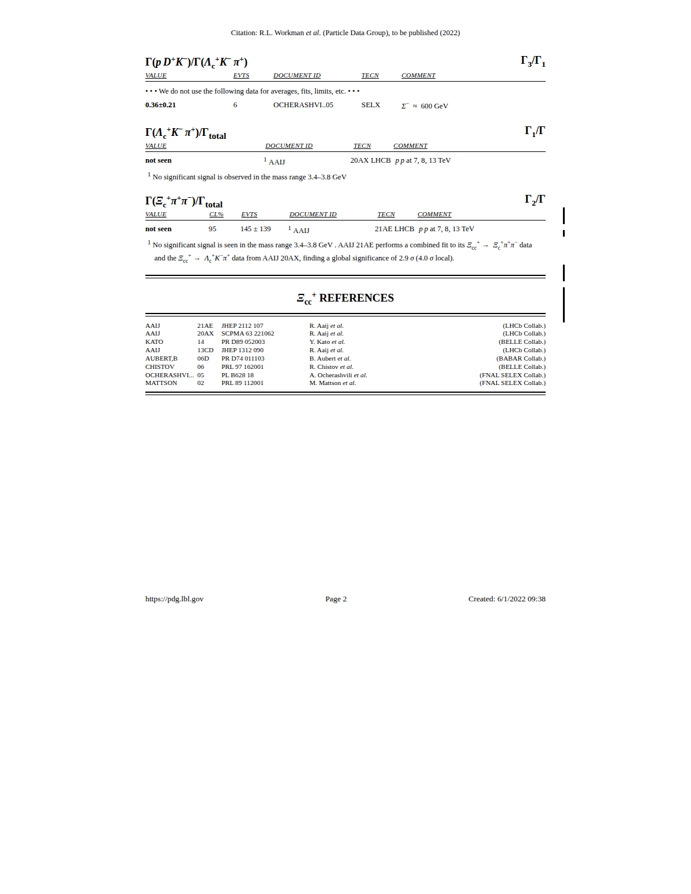Citation: R.L. Workman et al. (Particle Data Group), to be published (2022)
Γ(p D+K−)/Γ(Λc+K− π+) Γ3/Γ1
| VALUE | EVTS | DOCUMENT ID | TECN | COMMENT |
| --- | --- | --- | --- | --- |
• • • We do not use the following data for averages, fits, limits, etc. • • •
| 0.36±0.21 | 6 | OCHERASHVI..05 | SELX | Σ − ≈ 600 GeV |
Γ(Λc+K− π+)/Γtotal Γ1/Γ
| VALUE | DOCUMENT ID | TECN | COMMENT |
| --- | --- | --- | --- |
| not seen | 1 AAIJ | 20 AX LHCB | p p at 7, 8, 13 TeV |
1 No significant signal is observed in the mass range 3.4–3.8 GeV
Γ(Ξc+π+π−)/Γtotal Γ2/Γ
| VALUE | CL% | EVTS | DOCUMENT ID | TECN | COMMENT |
| --- | --- | --- | --- | --- | --- |
| not seen | 95 | 145 ± 139 | 1 AAIJ | 21 AE LHCB | p p at 7, 8, 13 TeV |
1 No significant signal is seen in the mass range 3.4–3.8 GeV . AAIJ 21AE performs a combined fit to its Ξcc+ → Ξc+π+π− data and the Ξcc+ → Λc+K−π+ data from AAIJ 20AX, finding a global significance of 2.9 σ (4.0 σ local).
Ξcc+ REFERENCES
| AAIJ | 21 AE | JHEP 2112 107 | R. Aaij et al. | (LHCb Collab.) |
| AAIJ | 20 AX | SCPMA 63 221062 | R. Aaij et al. | (LHCb Collab.) |
| KATO | 14 | PR D89 052003 | Y. Kato et al. | (BELLE Collab.) |
| AAIJ | 13 CD | JHEP 1312 090 | R. Aaij et al. | (LHCb Collab.) |
| AUBERT,B | 06 D | PR D74 011103 | B. Aubert et al. | (BABAR Collab.) |
| CHISTOV | 06 | PRL 97 162001 | R. Chistov et al. | (BELLE Collab.) |
| OCHERASHVI... | 05 | PL B628 18 | A. Ocherashvili et al. | (FNAL SELEX Collab.) |
| MATTSON | 02 | PRL 89 112001 | M. Mattson et al. | (FNAL SELEX Collab.) |
https://pdg.lbl.gov Page 2 Created: 6/1/2022 09:38